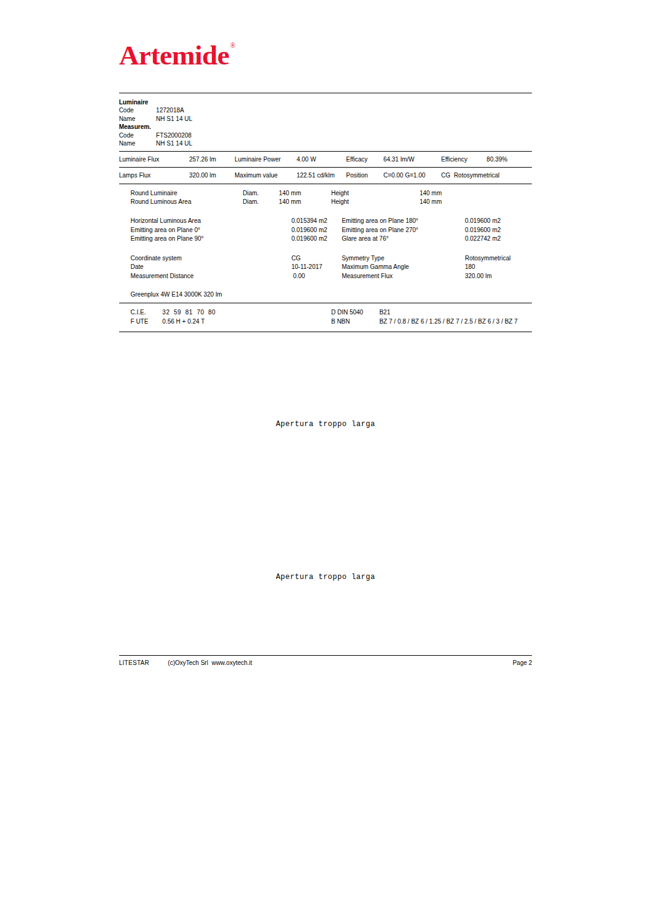Artemide®
Luminaire
Code
1272018A
Name
NH S1 14 UL
Measurem.
Code
FTS2000208
Name
NH S1 14 UL
| Luminaire Flux | 257.26 lm | Luminaire Power | 4.00 W | Efficacy | 64.31 lm/W | Efficiency | 80.39% |
| Lamps Flux | 320.00 lm | Maximum value | 122.51 cd/klm | Position | C=0.00 G=1.00 | CG Rotosymmetrical |
| Round Luminaire | Diam. | 140 mm | Height | 140 mm | |
| Round Luminous Area | Diam. | 140 mm | Height | 140 mm | |
| Horizontal Luminous Area | 0.015394 m2 | Emitting area on Plane 180° | 0.019600 m2 |
| Emitting area on Plane 0° | 0.019600 m2 | Emitting area on Plane 270° | 0.019600 m2 |
| Emitting area on Plane 90° | 0.019600 m2 | Glare area at 76° | 0.022742 m2 |
| Coordinate system | CG | Symmetry Type | Rotosymmetrical |
| Date | 10-11-2017 | Maximum Gamma Angle | 180 |
| Measurement Distance | 0.00 | Measurement Flux | 320.00 lm |
Greenplux 4W E14 3000K 320 lm
| C.I.E. | 32 59 81 70 80 | D DIN 5040 | B21 | |
| F UTE | 0.56 H + 0.24 T | B NBN | BZ 7 / 0.8 / BZ 6 / 1.25 / BZ 7 / 2.5 / BZ 6 / 3 / BZ 7 |
Apertura troppo larga
Apertura troppo larga
LITESTAR(c)OxyTech Srl www.oxytech.it
Page 2